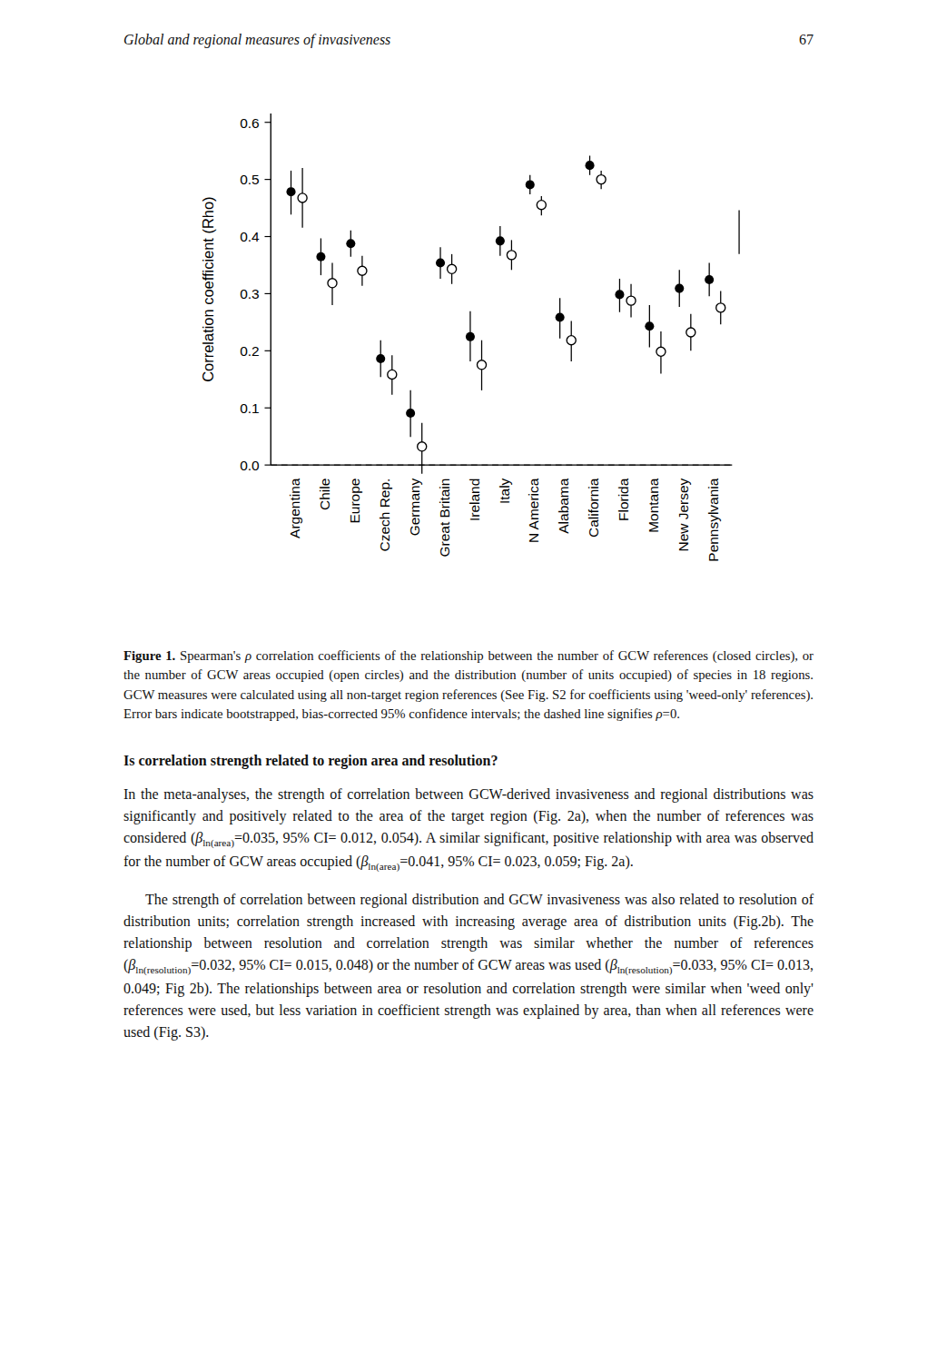Global and regional measures of invasiveness 67
Spearman's rho correlation coefficients by region Scatter plot with error bars showing Spearman's rho correlation coefficients between GCW-derived invasiveness measures (number of references, closed circles; number of GCW areas occupied, open circles) and regional species distributions for 18 regions. Values range from about 0.03 to 0.53. Correlation coefficient (Rho) 0.6 0.5 0.4 0.3 0.2 0.1 0.0 Argentina Chile Europe Czech Rep. Germany Great Britain Ireland Italy N America Alabama California Florida Montana New Jersey Pennsylvania
Figure 1. Spearman's ρ correlation coefficients of the relationship between the number of GCW references (closed circles), or the number of GCW areas occupied (open circles) and the distribution (number of units occupied) of species in 18 regions. GCW measures were calculated using all non-target region references (See Fig. S2 for coefficients using 'weed-only' references). Error bars indicate bootstrapped, bias-corrected 95% confidence intervals; the dashed line signifies ρ=0.
Is correlation strength related to region area and resolution?
In the meta-analyses, the strength of correlation between GCW-derived invasiveness and regional distributions was significantly and positively related to the area of the target region (Fig. 2a), when the number of references was considered (βln(area)=0.035, 95% CI= 0.012, 0.054). A similar significant, positive relationship with area was observed for the number of GCW areas occupied (βln(area)=0.041, 95% CI= 0.023, 0.059; Fig. 2a).
The strength of correlation between regional distribution and GCW invasiveness was also related to resolution of distribution units; correlation strength increased with increasing average area of distribution units (Fig.2b). The relationship between resolution and correlation strength was similar whether the number of references (βln(resolution)=0.032, 95% CI= 0.015, 0.048) or the number of GCW areas was used (βln(resolution)=0.033, 95% CI= 0.013, 0.049; Fig 2b). The relationships between area or resolution and correlation strength were similar when 'weed only' references were used, but less variation in coefficient strength was explained by area, than when all references were used (Fig. S3).